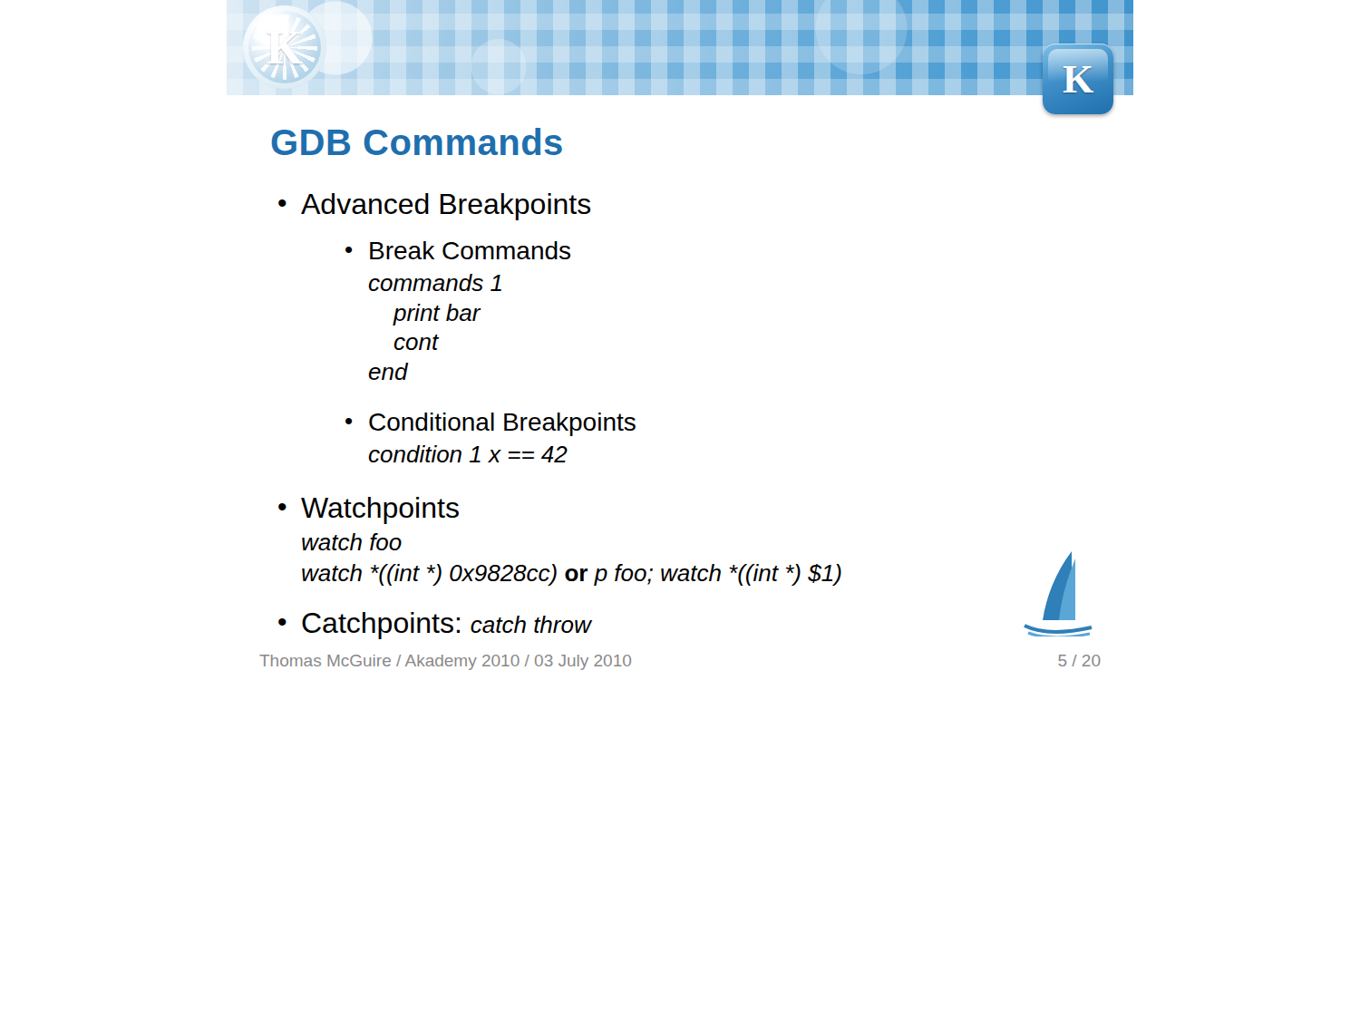K
K
GDB Commands
Advanced Breakpoints
Break Commands commands 1 print bar cont end
Conditional Breakpoints condition 1 x == 42
Watchpoints watch foo watch *((int *) 0x9828cc) or p foo; watch *((int *) $1)
Catchpoints: catch throw
Thomas McGuire / Akademy 2010 / 03 July 2010
5 / 20